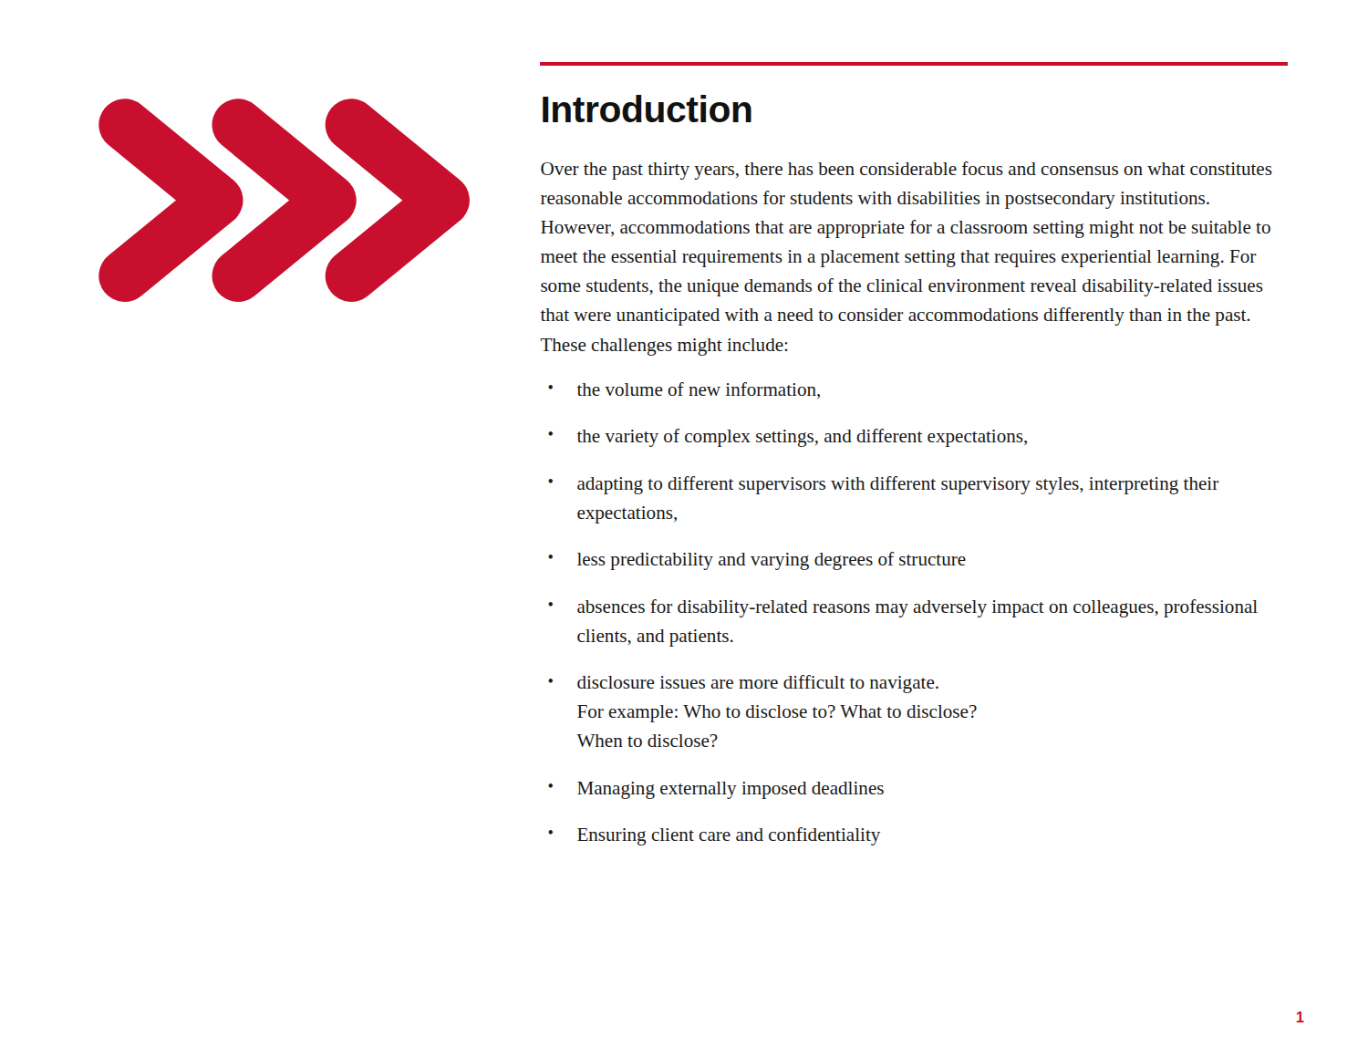Introduction
Over the past thirty years, there has been considerable focus and consensus on what constitutes reasonable accommodations for students with disabilities in postsecondary institutions. However, accommodations that are appropriate for a classroom setting might not be suitable to meet the essential requirements in a placement setting that requires experiential learning. For some students, the unique demands of the clinical environment reveal disability-related issues that were unanticipated with a need to consider accommodations differently than in the past. These challenges might include:
the volume of new information,
the variety of complex settings, and different expectations,
adapting to different supervisors with different supervisory styles, interpreting their expectations,
less predictability and varying degrees of structure
absences for disability-related reasons may adversely impact on colleagues, professional clients, and patients.
disclosure issues are more difficult to navigate.
For example: Who to disclose to? What to disclose?
When to disclose?
Managing externally imposed deadlines
Ensuring client care and confidentiality
1